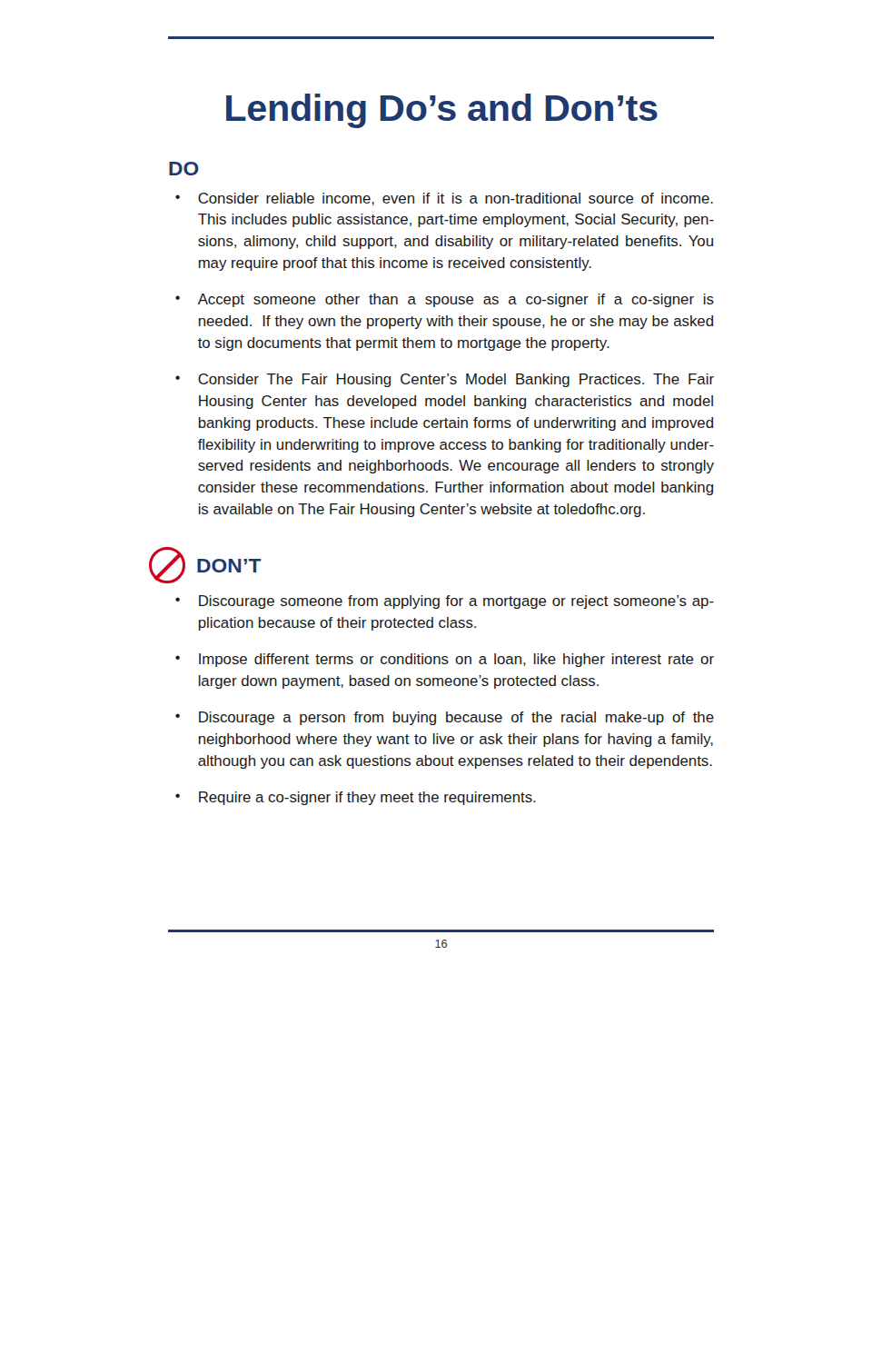Lending Do’s and Don’ts
DO
Consider reliable income, even if it is a non-traditional source of income. This includes public assistance, part-time employment, Social Security, pensions, alimony, child support, and disability or military-related benefits. You may require proof that this income is received consistently.
Accept someone other than a spouse as a co-signer if a co-signer is needed. If they own the property with their spouse, he or she may be asked to sign documents that permit them to mortgage the property.
Consider The Fair Housing Center’s Model Banking Practices. The Fair Housing Center has developed model banking characteristics and model banking products. These include certain forms of underwriting and improved flexibility in underwriting to improve access to banking for traditionally underserved residents and neighborhoods. We encourage all lenders to strongly consider these recommendations. Further information about model banking is available on The Fair Housing Center’s website at toledofhc.org.
DON’T
Discourage someone from applying for a mortgage or reject someone’s application because of their protected class.
Impose different terms or conditions on a loan, like higher interest rate or larger down payment, based on someone’s protected class.
Discourage a person from buying because of the racial make-up of the neighborhood where they want to live or ask their plans for having a family, although you can ask questions about expenses related to their dependents.
Require a co-signer if they meet the requirements.
16